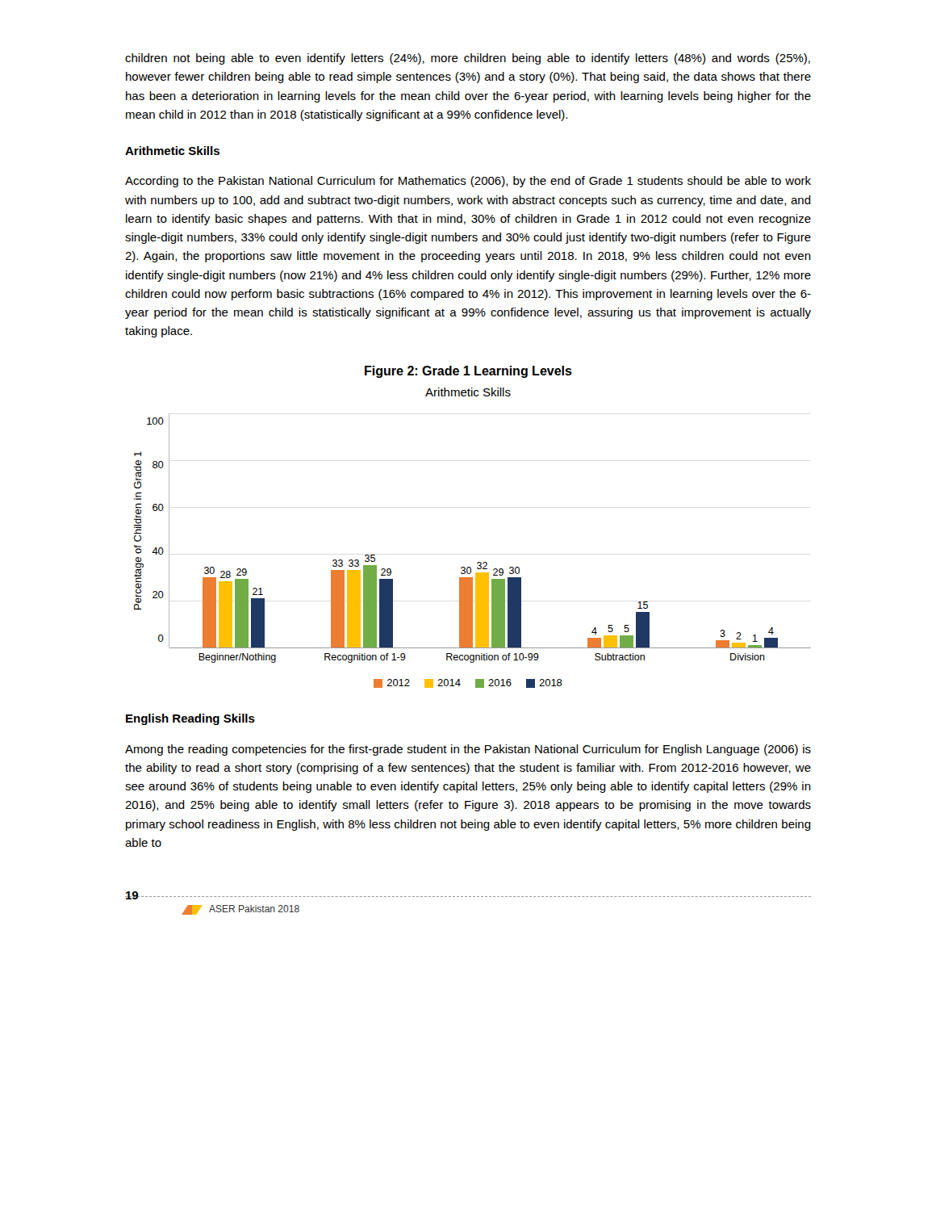children not being able to even identify letters (24%), more children being able to identify letters (48%) and words (25%), however fewer children being able to read simple sentences (3%) and a story (0%). That being said, the data shows that there has been a deterioration in learning levels for the mean child over the 6-year period, with learning levels being higher for the mean child in 2012 than in 2018 (statistically significant at a 99% confidence level).
Arithmetic Skills
According to the Pakistan National Curriculum for Mathematics (2006), by the end of Grade 1 students should be able to work with numbers up to 100, add and subtract two-digit numbers, work with abstract concepts such as currency, time and date, and learn to identify basic shapes and patterns. With that in mind, 30% of children in Grade 1 in 2012 could not even recognize single-digit numbers, 33% could only identify single-digit numbers and 30% could just identify two-digit numbers (refer to Figure 2). Again, the proportions saw little movement in the proceeding years until 2018. In 2018, 9% less children could not even identify single-digit numbers (now 21%) and 4% less children could only identify single-digit numbers (29%). Further, 12% more children could now perform basic subtractions (16% compared to 4% in 2012). This improvement in learning levels over the 6-year period for the mean child is statistically significant at a 99% confidence level, assuring us that improvement is actually taking place.
Figure 2: Grade 1 Learning Levels
Arithmetic Skills
Percentage of Children in Grade 1
100
80
60
40
20
0
30
28
29
21
33
33
35
29
30
32
29
30
4
5
5
15
3
2
1
4
Beginner/Nothing
Recognition of 1-9
Recognition of 10-99
Subtraction
Division
2012
2014
2016
2018
English Reading Skills
Among the reading competencies for the first-grade student in the Pakistan National Curriculum for English Language (2006) is the ability to read a short story (comprising of a few sentences) that the student is familiar with. From 2012-2016 however, we see around 36% of students being unable to even identify capital letters, 25% only being able to identify capital letters (29% in 2016), and 25% being able to identify small letters (refer to Figure 3). 2018 appears to be promising in the move towards primary school readiness in English, with 8% less children not being able to even identify capital letters, 5% more children being able to
19
ASER Pakistan 2018